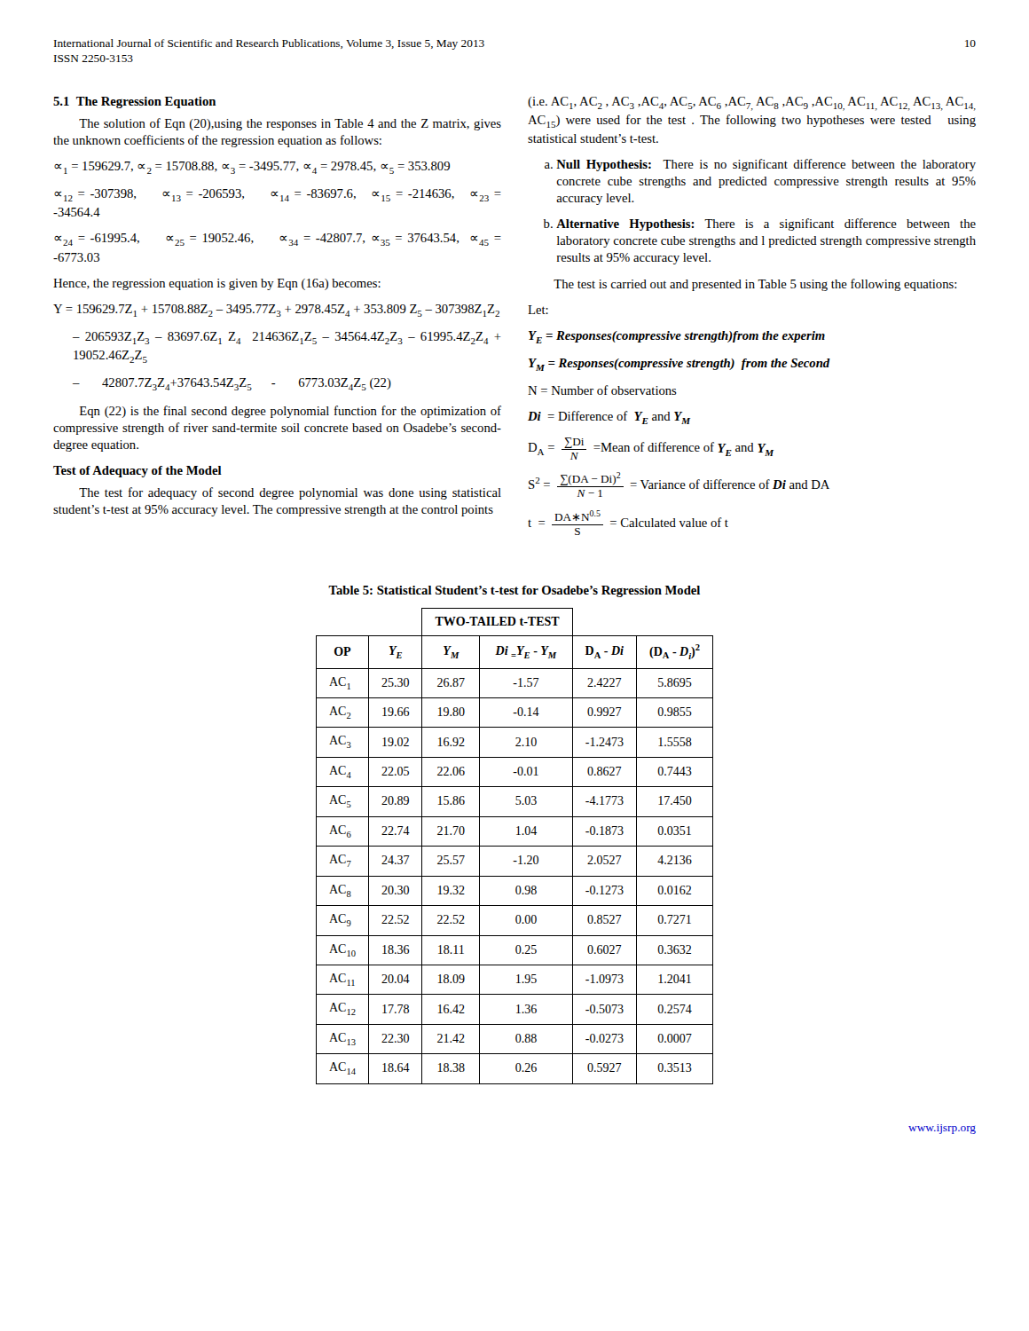International Journal of Scientific and Research Publications, Volume 3, Issue 5, May 2013
ISSN 2250-3153
10
5.1 The Regression Equation
The solution of Eqn (20),using the responses in Table 4 and the Z matrix, gives the unknown coefficients of the regression equation as follows:
∝1 = 159629.7, ∝2 = 15708.88, ∝3 = -3495.77, ∝4 = 2978.45, ∝5 = 353.809
∝12 = -307398, ∝13 = -206593, ∝14 = -83697.6, ∝15 = -214636, ∝23 = -34564.4
∝24 = -61995.4, ∝25 = 19052.46, ∝34 = -42807.7, ∝35 = 37643.54, ∝45 = -6773.03
Hence, the regression equation is given by Eqn (16a) becomes:
Y = 159629.7Z1 + 15708.88Z2 – 3495.77Z3 + 2978.45Z4 + 353.809 Z5 – 307398Z1Z2
– 206593Z1Z3 – 83697.6Z1 Z4 214636Z1Z5 – 34564.4Z2Z3 – 61995.4Z2Z4 + 19052.46Z2Z5
– 42807.7Z3Z4+37643.54Z3Z5 - 6773.03Z4Z5 (22)
Eqn (22) is the final second degree polynomial function for the optimization of compressive strength of river sand-termite soil concrete based on Osadebe’s second-degree equation.
Test of Adequacy of the Model
The test for adequacy of second degree polynomial was done using statistical student’s t-test at 95% accuracy level. The compressive strength at the control points
(i.e. AC1, AC2 , AC3 ,AC4, AC5, AC6 ,AC7, AC8 ,AC9 ,AC10, AC11, AC12, AC13, AC14, AC15) were used for the test . The following two hypotheses were tested using statistical student’s t-test.
Null Hypothesis: There is no significant difference between the laboratory concrete cube strengths and predicted compressive strength results at 95% accuracy level.
Alternative Hypothesis: There is a significant difference between the laboratory concrete cube strengths and l predicted strength compressive strength results at 95% accuracy level.
The test is carried out and presented in Table 5 using the following equations:
Let:
YE = Responses(compressive strength)from the experim
YM = Responses(compressive strength) from the Second
N = Number of observations
Di = Difference of YE and YM
DA = ∑Di N =Mean of difference of YE and YM
S2 = ∑(DA − Di)2 N − 1 = Variance of difference of Di and DA
t = DA∗N0.5 S = Calculated value of t
Table 5: Statistical Student’s t-test for Osadebe’s Regression Model
| | | TWO-TAILED t-TEST | | |
| --- | --- | --- | --- | --- |
| OP | Y E | Y M | Di = Y E - Y M | D A - Di | (D A - D i ) 2 |
| AC 1 | 25.30 | 26.87 | -1.57 | 2.4227 | 5.8695 |
| AC 2 | 19.66 | 19.80 | -0.14 | 0.9927 | 0.9855 |
| AC 3 | 19.02 | 16.92 | 2.10 | -1.2473 | 1.5558 |
| AC 4 | 22.05 | 22.06 | -0.01 | 0.8627 | 0.7443 |
| AC 5 | 20.89 | 15.86 | 5.03 | -4.1773 | 17.450 |
| AC 6 | 22.74 | 21.70 | 1.04 | -0.1873 | 0.0351 |
| AC 7 | 24.37 | 25.57 | -1.20 | 2.0527 | 4.2136 |
| AC 8 | 20.30 | 19.32 | 0.98 | -0.1273 | 0.0162 |
| AC 9 | 22.52 | 22.52 | 0.00 | 0.8527 | 0.7271 |
| AC 10 | 18.36 | 18.11 | 0.25 | 0.6027 | 0.3632 |
| AC 11 | 20.04 | 18.09 | 1.95 | -1.0973 | 1.2041 |
| AC 12 | 17.78 | 16.42 | 1.36 | -0.5073 | 0.2574 |
| AC 13 | 22.30 | 21.42 | 0.88 | -0.0273 | 0.0007 |
| AC 14 | 18.64 | 18.38 | 0.26 | 0.5927 | 0.3513 |
www.ijsrp.org